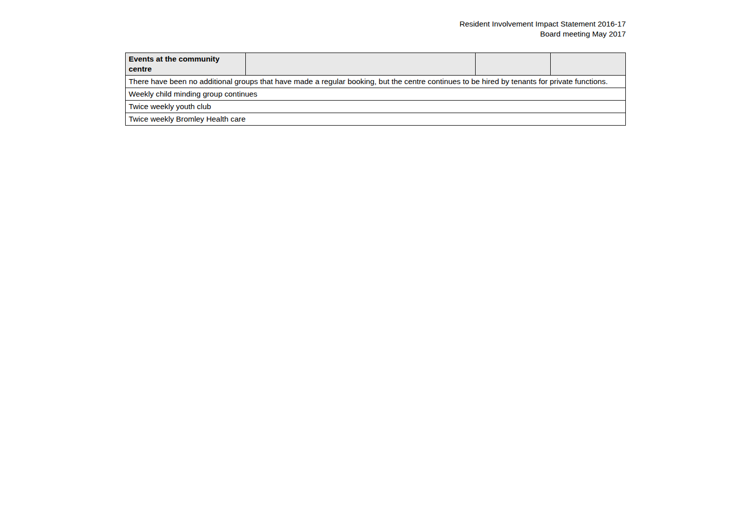Resident Involvement Impact Statement 2016-17
Board meeting May 2017
| Events at the community centre | | | |
| There have been no additional groups that have made a regular booking, but the centre continues to be hired by tenants for private functions. |
| Weekly child minding group continues |
| Twice weekly youth club |
| Twice weekly Bromley Health care |